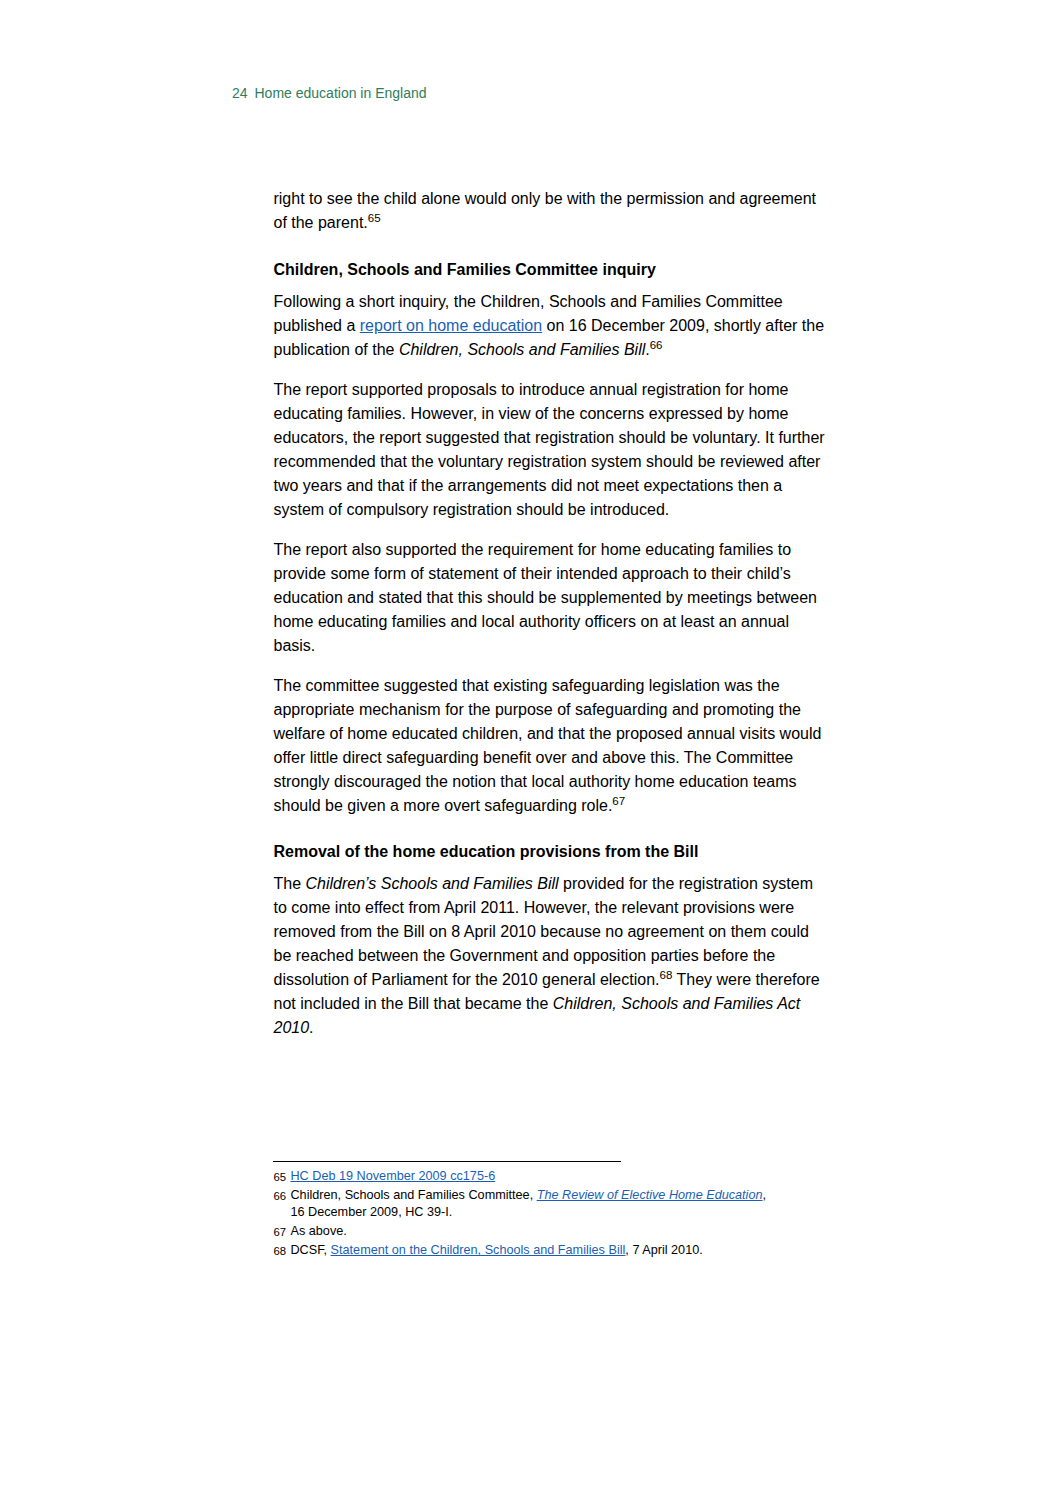24 Home education in England
right to see the child alone would only be with the permission and agreement of the parent.65
Children, Schools and Families Committee inquiry
Following a short inquiry, the Children, Schools and Families Committee published a report on home education on 16 December 2009, shortly after the publication of the Children, Schools and Families Bill.66
The report supported proposals to introduce annual registration for home educating families. However, in view of the concerns expressed by home educators, the report suggested that registration should be voluntary. It further recommended that the voluntary registration system should be reviewed after two years and that if the arrangements did not meet expectations then a system of compulsory registration should be introduced.
The report also supported the requirement for home educating families to provide some form of statement of their intended approach to their child’s education and stated that this should be supplemented by meetings between home educating families and local authority officers on at least an annual basis.
The committee suggested that existing safeguarding legislation was the appropriate mechanism for the purpose of safeguarding and promoting the welfare of home educated children, and that the proposed annual visits would offer little direct safeguarding benefit over and above this. The Committee strongly discouraged the notion that local authority home education teams should be given a more overt safeguarding role.67
Removal of the home education provisions from the Bill
The Children’s Schools and Families Bill provided for the registration system to come into effect from April 2011. However, the relevant provisions were removed from the Bill on 8 April 2010 because no agreement on them could be reached between the Government and opposition parties before the dissolution of Parliament for the 2010 general election.68 They were therefore not included in the Bill that became the Children, Schools and Families Act 2010.
65
HC Deb 19 November 2009 cc175-6
66
Children, Schools and Families Committee, The Review of Elective Home Education, 16 December 2009, HC 39-I.
67
As above.
68
DCSF, Statement on the Children, Schools and Families Bill, 7 April 2010.